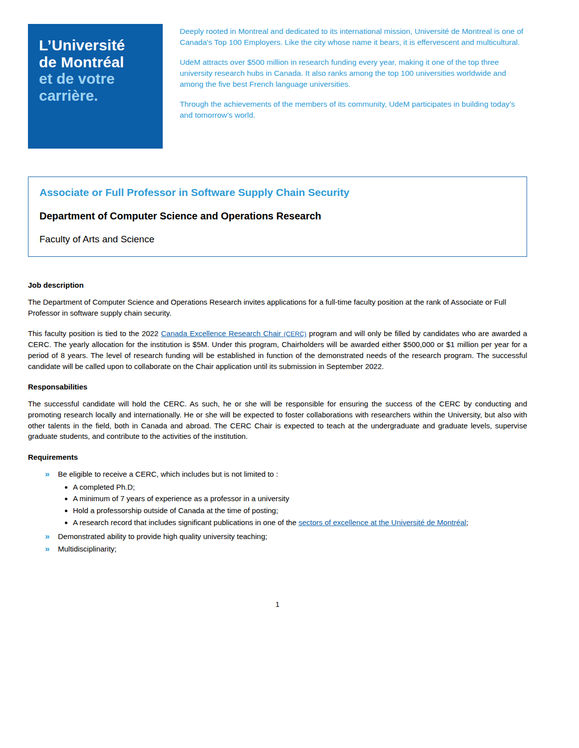L’Université
de Montréal
et de votre
carrière.
Deeply rooted in Montreal and dedicated to its international mission, Université de Montreal is one of Canada's Top 100 Employers. Like the city whose name it bears, it is effervescent and multicultural.
UdeM attracts over $500 million in research funding every year, making it one of the top three university research hubs in Canada. It also ranks among the top 100 universities worldwide and among the five best French language universities.
Through the achievements of the members of its community, UdeM participates in building today’s and tomorrow’s world.
Associate or Full Professor in Software Supply Chain Security
Department of Computer Science and Operations Research
Faculty of Arts and Science
Job description
The Department of Computer Science and Operations Research invites applications for a full-time faculty position at the rank of Associate or Full Professor in software supply chain security.
This faculty position is tied to the 2022 Canada Excellence Research Chair (CERC) program and will only be filled by candidates who are awarded a CERC. The yearly allocation for the institution is $5M. Under this program, Chairholders will be awarded either $500,000 or $1 million per year for a period of 8 years. The level of research funding will be established in function of the demonstrated needs of the research program. The successful candidate will be called upon to collaborate on the Chair application until its submission in September 2022.
Responsabilities
The successful candidate will hold the CERC. As such, he or she will be responsible for ensuring the success of the CERC by conducting and promoting research locally and internationally. He or she will be expected to foster collaborations with researchers within the University, but also with other talents in the field, both in Canada and abroad. The CERC Chair is expected to teach at the undergraduate and graduate levels, supervise graduate students, and contribute to the activities of the institution.
Requirements
Be eligible to receive a CERC, which includes but is not limited to :
A completed Ph.D;
A minimum of 7 years of experience as a professor in a university
Hold a professorship outside of Canada at the time of posting;
A research record that includes significant publications in one of the sectors of excellence at the Université de Montréal;
Demonstrated ability to provide high quality university teaching;
Multidisciplinarity;
1